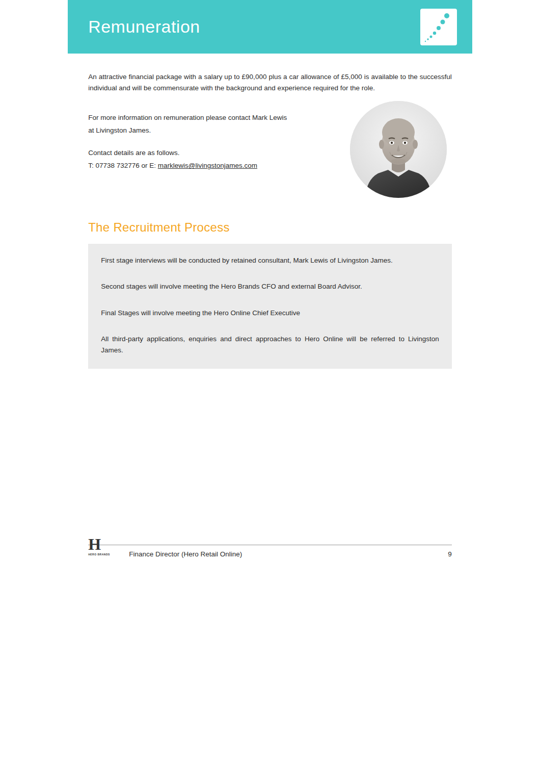Remuneration
An attractive financial package with a salary up to £90,000 plus a car allowance of £5,000 is available to the successful individual and will be commensurate with the background and experience required for the role.
For more information on remuneration please contact Mark Lewis
at Livingston James.
Contact details are as follows.
T: 07738 732776 or E: marklewis@livingstonjames.com
The Recruitment Process
First stage interviews will be conducted by retained consultant, Mark Lewis of Livingston James.
Second stages will involve meeting the Hero Brands CFO and external Board Advisor.
Final Stages will involve meeting the Hero Online Chief Executive
All third-party applications, enquiries and direct approaches to Hero Online will be referred to Livingston James.
H
HERO BRANDS
Finance Director (Hero Retail Online)
9